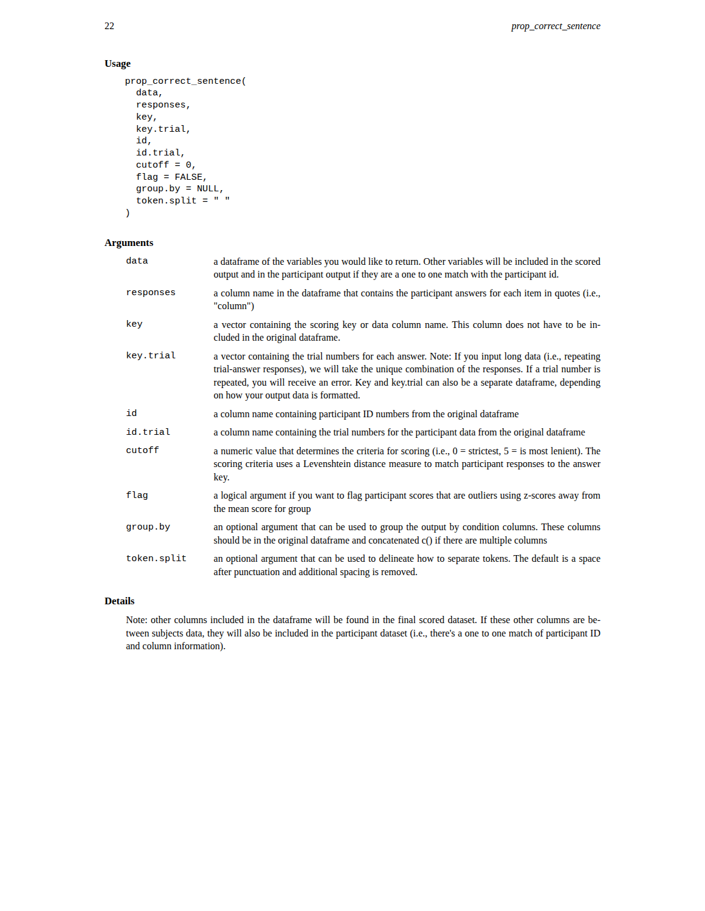22 prop_correct_sentence
Usage
prop_correct_sentence(
  data,
  responses,
  key,
  key.trial,
  id,
  id.trial,
  cutoff = 0,
  flag = FALSE,
  group.by = NULL,
  token.split = " "
)
Arguments
data
a dataframe of the variables you would like to return. Other variables will be included in the scored output and in the participant output if they are a one to one match with the participant id.
responses
a column name in the dataframe that contains the participant answers for each item in quotes (i.e., "column")
key
a vector containing the scoring key or data column name. This column does not have to be included in the original dataframe.
key.trial
a vector containing the trial numbers for each answer. Note: If you input long data (i.e., repeating trial-answer responses), we will take the unique combination of the responses. If a trial number is repeated, you will receive an error. Key and key.trial can also be a separate dataframe, depending on how your output data is formatted.
id
a column name containing participant ID numbers from the original dataframe
id.trial
a column name containing the trial numbers for the participant data from the original dataframe
cutoff
a numeric value that determines the criteria for scoring (i.e., 0 = strictest, 5 = is most lenient). The scoring criteria uses a Levenshtein distance measure to match participant responses to the answer key.
flag
a logical argument if you want to flag participant scores that are outliers using z-scores away from the mean score for group
group.by
an optional argument that can be used to group the output by condition columns. These columns should be in the original dataframe and concatenated c() if there are multiple columns
token.split
an optional argument that can be used to delineate how to separate tokens. The default is a space after punctuation and additional spacing is removed.
Details
Note: other columns included in the dataframe will be found in the final scored dataset. If these other columns are between subjects data, they will also be included in the participant dataset (i.e., there's a one to one match of participant ID and column information).